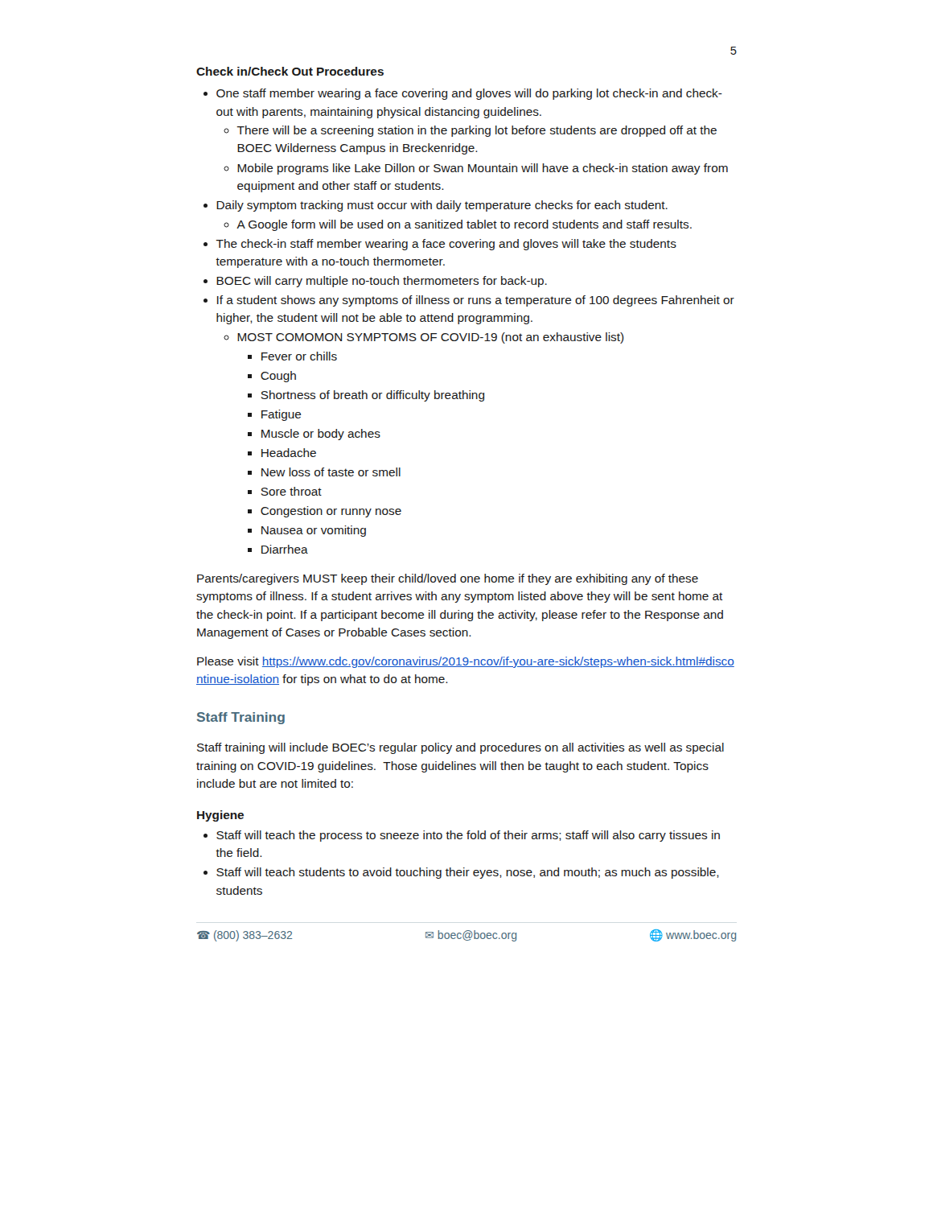5
Check in/Check Out Procedures
One staff member wearing a face covering and gloves will do parking lot check-in and check-out with parents, maintaining physical distancing guidelines.
There will be a screening station in the parking lot before students are dropped off at the BOEC Wilderness Campus in Breckenridge.
Mobile programs like Lake Dillon or Swan Mountain will have a check-in station away from equipment and other staff or students.
Daily symptom tracking must occur with daily temperature checks for each student.
A Google form will be used on a sanitized tablet to record students and staff results.
The check-in staff member wearing a face covering and gloves will take the students temperature with a no-touch thermometer.
BOEC will carry multiple no-touch thermometers for back-up.
If a student shows any symptoms of illness or runs a temperature of 100 degrees Fahrenheit or higher, the student will not be able to attend programming.
MOST COMOMON SYMPTOMS OF COVID-19 (not an exhaustive list)
Fever or chills
Cough
Shortness of breath or difficulty breathing
Fatigue
Muscle or body aches
Headache
New loss of taste or smell
Sore throat
Congestion or runny nose
Nausea or vomiting
Diarrhea
Parents/caregivers MUST keep their child/loved one home if they are exhibiting any of these symptoms of illness. If a student arrives with any symptom listed above they will be sent home at the check-in point. If a participant become ill during the activity, please refer to the Response and Management of Cases or Probable Cases section.
Please visit https://www.cdc.gov/coronavirus/2019-ncov/if-you-are-sick/steps-when-sick.html#discontinue-isolation for tips on what to do at home.
Staff Training
Staff training will include BOEC’s regular policy and procedures on all activities as well as special training on COVID-19 guidelines. Those guidelines will then be taught to each student. Topics include but are not limited to:
Hygiene
Staff will teach the process to sneeze into the fold of their arms; staff will also carry tissues in the field.
Staff will teach students to avoid touching their eyes, nose, and mouth; as much as possible, students
☎ (800) 383–2632 ✉ boec@boec.org 🌐 www.boec.org